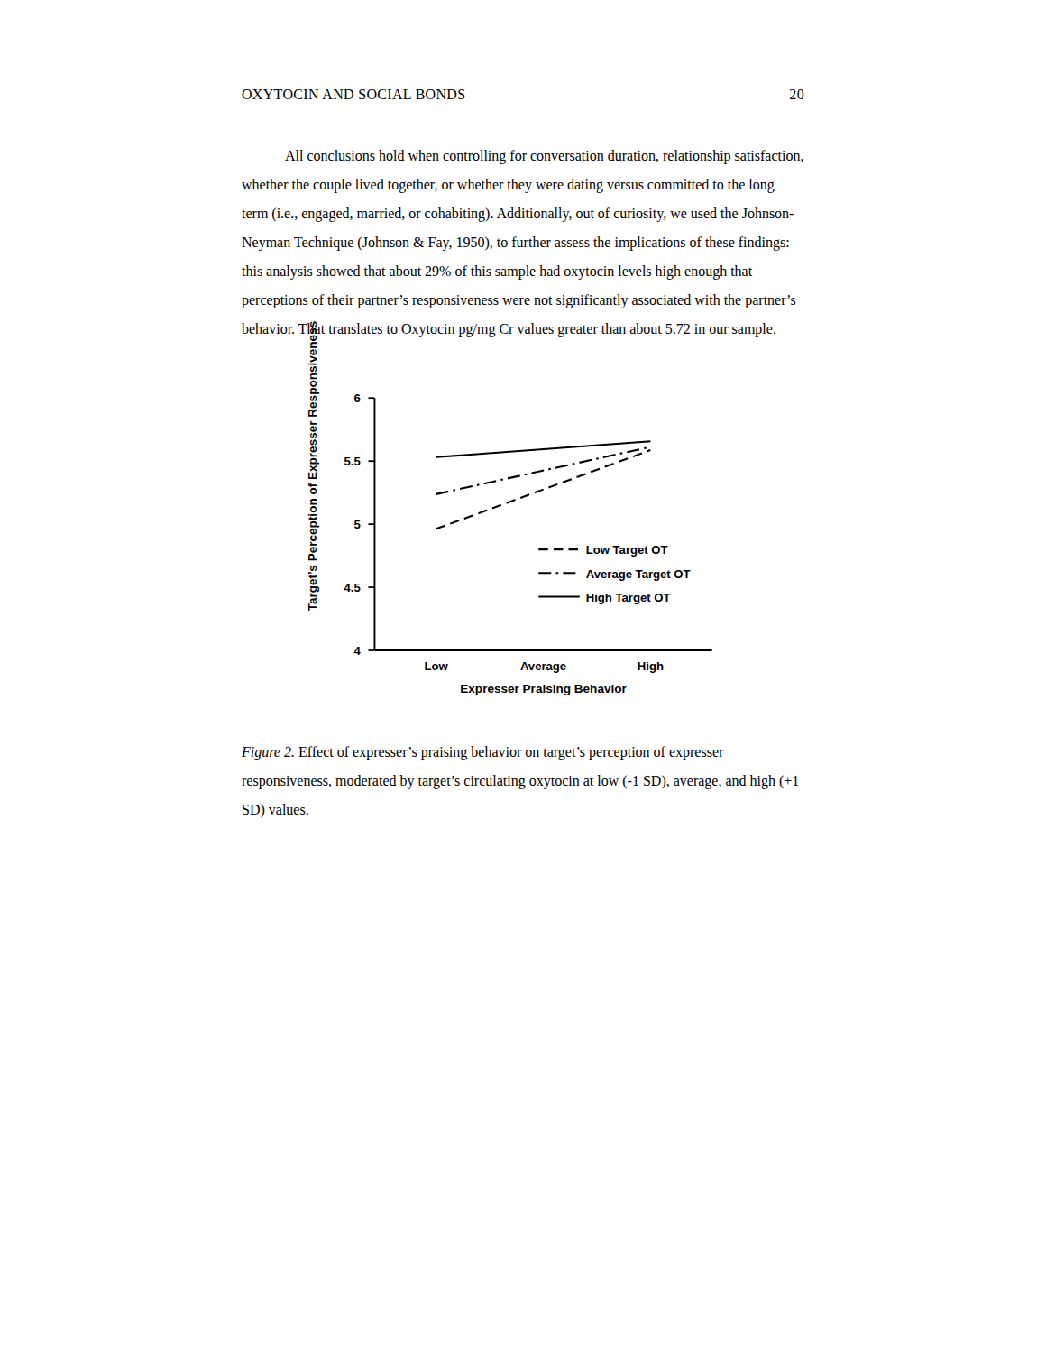Oxytocin and Social Bonds 20
All conclusions hold when controlling for conversation duration, relationship satisfaction, whether the couple lived together, or whether they were dating versus committed to the long term (i.e., engaged, married, or cohabiting). Additionally, out of curiosity, we used the Johnson-Neyman Technique (Johnson & Fay, 1950), to further assess the implications of these findings: this analysis showed that about 29% of this sample had oxytocin levels high enough that perceptions of their partner’s responsiveness were not significantly associated with the partner’s behavior. That translates to Oxytocin pg/mg Cr values greater than about 5.72 in our sample.
Target’s Perception of Expresser Responsiveness 6 5.5 5 4.5 4 Low Average High Expresser Praising Behavior Low Target OT Average Target OT High Target OT
Figure 2. Effect of expresser’s praising behavior on target’s perception of expresser responsiveness, moderated by target’s circulating oxytocin at low (-1 SD), average, and high (+1 SD) values.